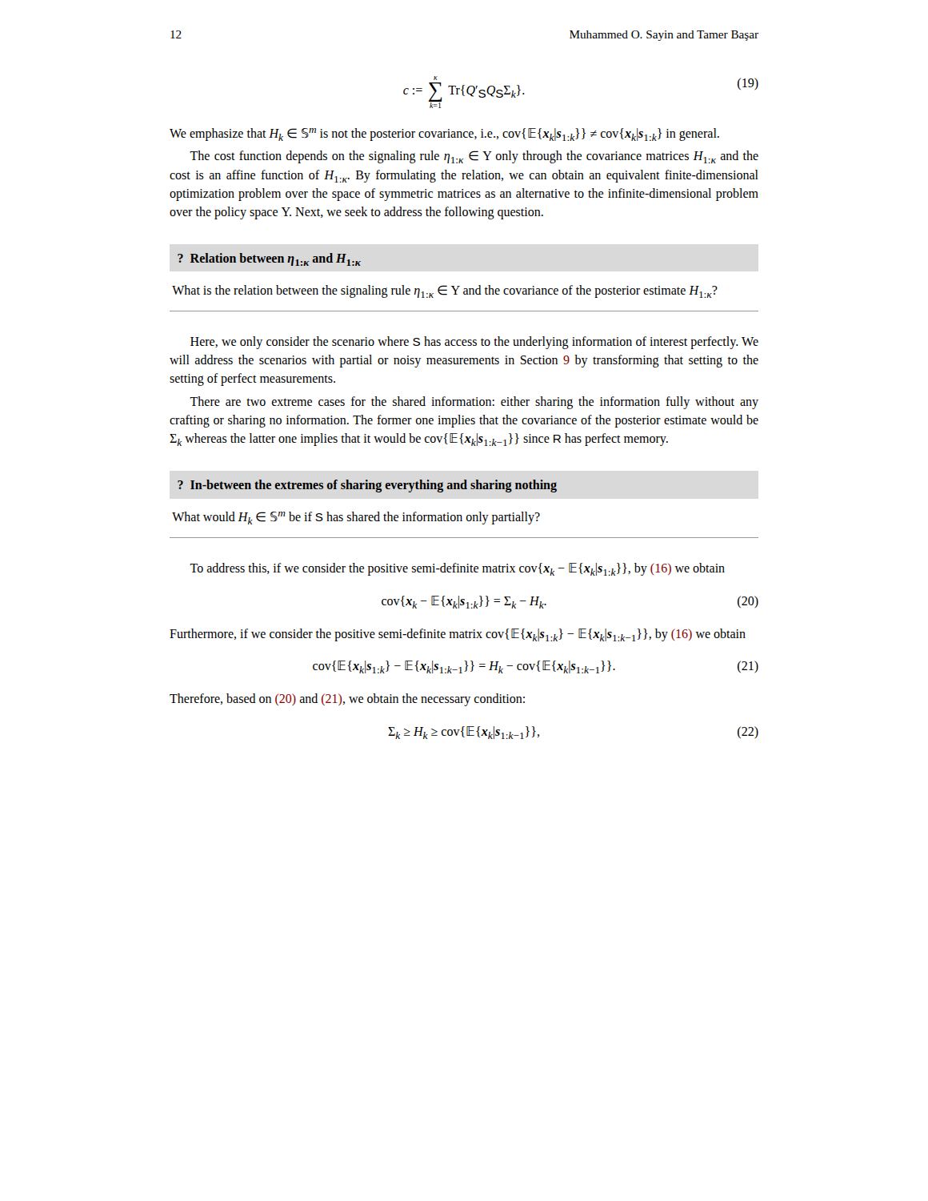12 Muhammed O. Sayin and Tamer Başar
c := κ ∑ k=1 Tr{Q′SQSΣk}. (19)
We emphasize that Hk ∈ 𝕊m is not the posterior covariance, i.e., cov{𝔼{xk|s1:k}} ≠ cov{xk|s1:k} in general.
The cost function depends on the signaling rule η1:κ ∈ Υ only through the covariance matrices H1:κ and the cost is an affine function of H1:κ. By formulating the relation, we can obtain an equivalent finite-dimensional optimization problem over the space of symmetric matrices as an alternative to the infinite-dimensional problem over the policy space Υ. Next, we seek to address the following question.
?Relation between η1:κ and H1:κ
What is the relation between the signaling rule η1:κ ∈ Υ and the covariance of the posterior estimate H1:κ?
Here, we only consider the scenario where S has access to the underlying information of interest perfectly. We will address the scenarios with partial or noisy measurements in Section 9 by transforming that setting to the setting of perfect measurements.
There are two extreme cases for the shared information: either sharing the information fully without any crafting or sharing no information. The former one implies that the covariance of the posterior estimate would be Σk whereas the latter one implies that it would be cov{𝔼{xk|s1:k−1}} since R has perfect memory.
?In-between the extremes of sharing everything and sharing nothing
What would Hk ∈ 𝕊m be if S has shared the information only partially?
To address this, if we consider the positive semi-definite matrix cov{xk − 𝔼{xk|s1:k}}, by (16) we obtain
cov{xk − 𝔼{xk|s1:k}} = Σk − Hk. (20)
Furthermore, if we consider the positive semi-definite matrix cov{𝔼{xk|s1:k} − 𝔼{xk|s1:k−1}}, by (16) we obtain
cov{𝔼{xk|s1:k} − 𝔼{xk|s1:k−1}} = Hk − cov{𝔼{xk|s1:k−1}}. (21)
Therefore, based on (20) and (21), we obtain the necessary condition:
Σk ≥ Hk ≥ cov{𝔼{xk|s1:k−1}}, (22)